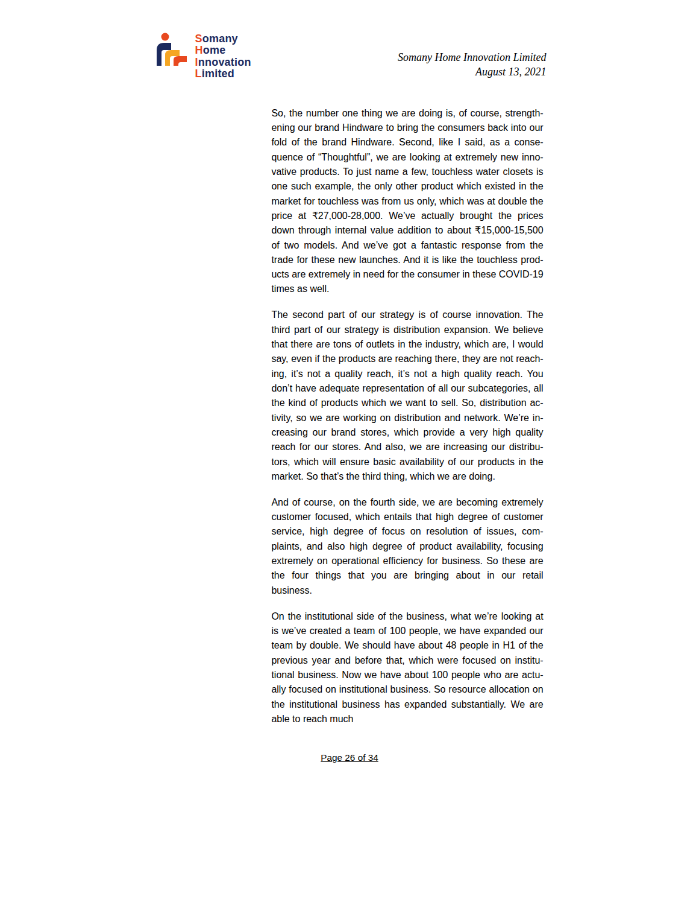Somany
Home
Innovation
Limited
Somany Home Innovation Limited
August 13, 2021
So, the number one thing we are doing is, of course, strengthening our brand Hindware to bring the consumers back into our fold of the brand Hindware. Second, like I said, as a consequence of “Thoughtful”, we are looking at extremely new innovative products. To just name a few, touchless water closets is one such example, the only other product which existed in the market for touchless was from us only, which was at double the price at ₹27,000-28,000. We’ve actually brought the prices down through internal value addition to about ₹15,000-15,500 of two models. And we’ve got a fantastic response from the trade for these new launches. And it is like the touchless products are extremely in need for the consumer in these COVID-19 times as well.
The second part of our strategy is of course innovation. The third part of our strategy is distribution expansion. We believe that there are tons of outlets in the industry, which are, I would say, even if the products are reaching there, they are not reaching, it’s not a quality reach, it’s not a high quality reach. You don’t have adequate representation of all our subcategories, all the kind of products which we want to sell. So, distribution activity, so we are working on distribution and network. We’re increasing our brand stores, which provide a very high quality reach for our stores. And also, we are increasing our distributors, which will ensure basic availability of our products in the market. So that’s the third thing, which we are doing.
And of course, on the fourth side, we are becoming extremely customer focused, which entails that high degree of customer service, high degree of focus on resolution of issues, complaints, and also high degree of product availability, focusing extremely on operational efficiency for business. So these are the four things that you are bringing about in our retail business.
On the institutional side of the business, what we’re looking at is we’ve created a team of 100 people, we have expanded our team by double. We should have about 48 people in H1 of the previous year and before that, which were focused on institutional business. Now we have about 100 people who are actually focused on institutional business. So resource allocation on the institutional business has expanded substantially. We are able to reach much
Page 26 of 34